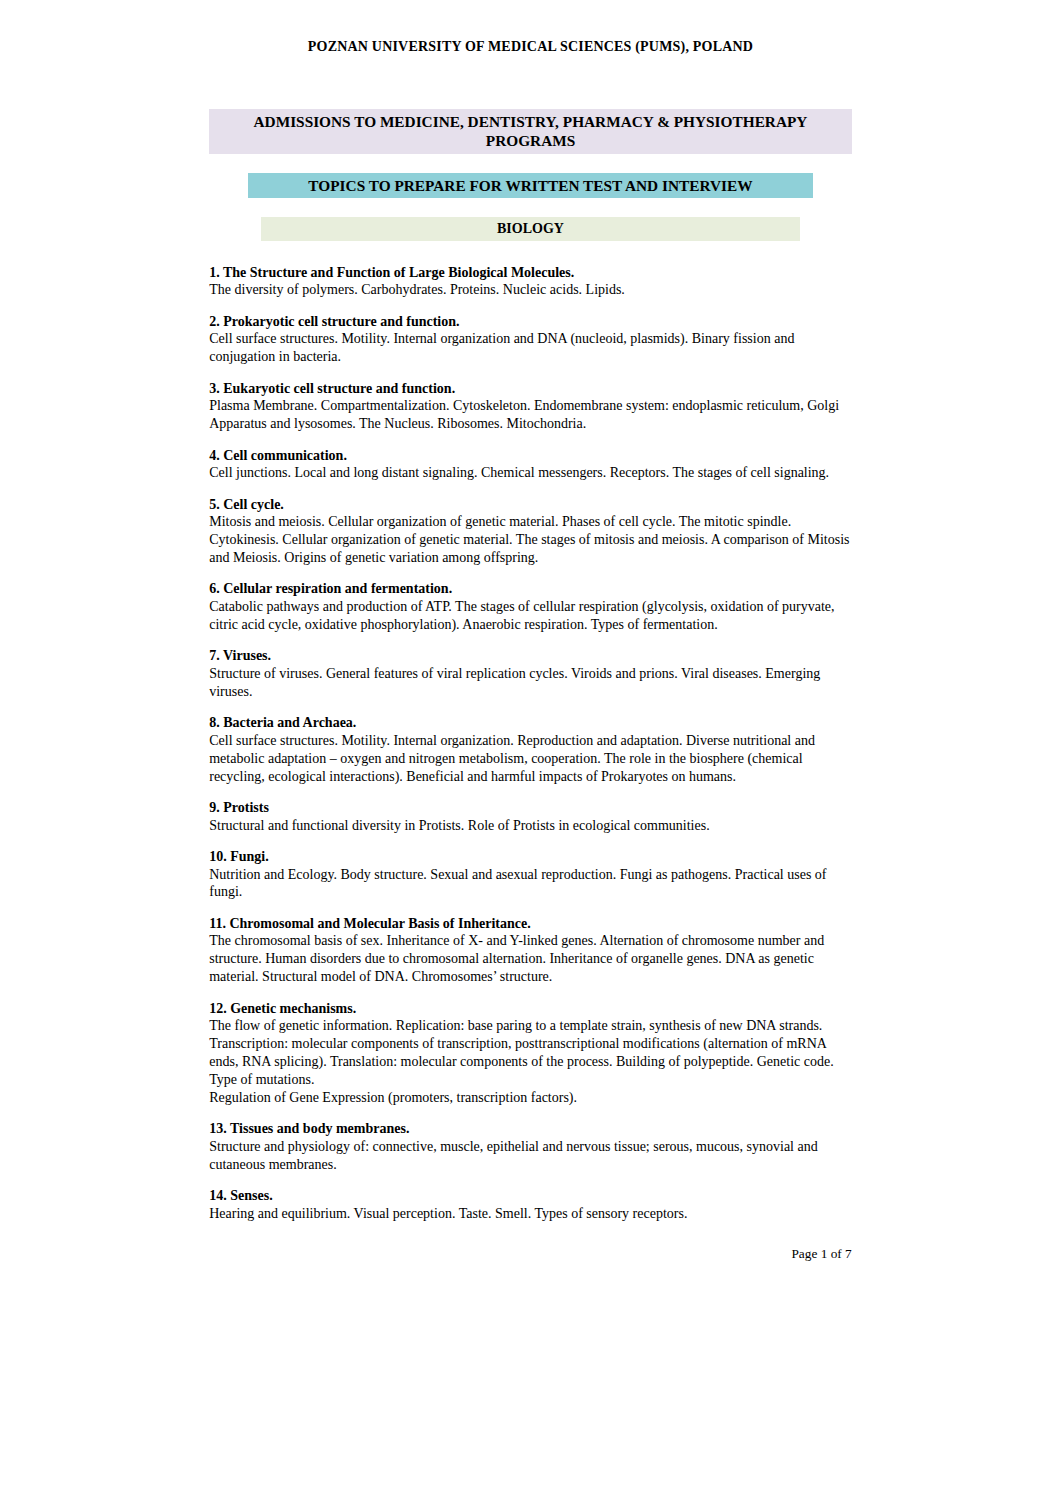POZNAN UNIVERSITY OF MEDICAL SCIENCES (PUMS), POLAND
ADMISSIONS TO MEDICINE, DENTISTRY, PHARMACY & PHYSIOTHERAPY PROGRAMS
TOPICS TO PREPARE FOR WRITTEN TEST AND INTERVIEW
BIOLOGY
1. The Structure and Function of Large Biological Molecules.
The diversity of polymers. Carbohydrates. Proteins. Nucleic acids. Lipids.
2. Prokaryotic cell structure and function.
Cell surface structures. Motility. Internal organization and DNA (nucleoid, plasmids). Binary fission and conjugation in bacteria.
3. Eukaryotic cell structure and function.
Plasma Membrane. Compartmentalization. Cytoskeleton. Endomembrane system: endoplasmic reticulum, Golgi Apparatus and lysosomes. The Nucleus. Ribosomes. Mitochondria.
4. Cell communication.
Cell junctions. Local and long distant signaling. Chemical messengers. Receptors. The stages of cell signaling.
5. Cell cycle.
Mitosis and meiosis. Cellular organization of genetic material. Phases of cell cycle. The mitotic spindle. Cytokinesis. Cellular organization of genetic material. The stages of mitosis and meiosis. A comparison of Mitosis and Meiosis. Origins of genetic variation among offspring.
6. Cellular respiration and fermentation.
Catabolic pathways and production of ATP. The stages of cellular respiration (glycolysis, oxidation of puryvate, citric acid cycle, oxidative phosphorylation). Anaerobic respiration. Types of fermentation.
7. Viruses.
Structure of viruses. General features of viral replication cycles. Viroids and prions. Viral diseases. Emerging viruses.
8. Bacteria and Archaea.
Cell surface structures. Motility. Internal organization. Reproduction and adaptation. Diverse nutritional and metabolic adaptation – oxygen and nitrogen metabolism, cooperation. The role in the biosphere (chemical recycling, ecological interactions). Beneficial and harmful impacts of Prokaryotes on humans.
9. Protists
Structural and functional diversity in Protists. Role of Protists in ecological communities.
10. Fungi.
Nutrition and Ecology. Body structure. Sexual and asexual reproduction. Fungi as pathogens. Practical uses of fungi.
11. Chromosomal and Molecular Basis of Inheritance.
The chromosomal basis of sex. Inheritance of X- and Y-linked genes. Alternation of chromosome number and structure. Human disorders due to chromosomal alternation. Inheritance of organelle genes. DNA as genetic material. Structural model of DNA. Chromosomes’ structure.
12. Genetic mechanisms.
The flow of genetic information. Replication: base paring to a template strain, synthesis of new DNA strands. Transcription: molecular components of transcription, posttranscriptional modifications (alternation of mRNA ends, RNA splicing). Translation: molecular components of the process. Building of polypeptide. Genetic code. Type of mutations.
Regulation of Gene Expression (promoters, transcription factors).
13. Tissues and body membranes.
Structure and physiology of: connective, muscle, epithelial and nervous tissue; serous, mucous, synovial and cutaneous membranes.
14. Senses.
Hearing and equilibrium. Visual perception. Taste. Smell. Types of sensory receptors.
Page 1 of 7